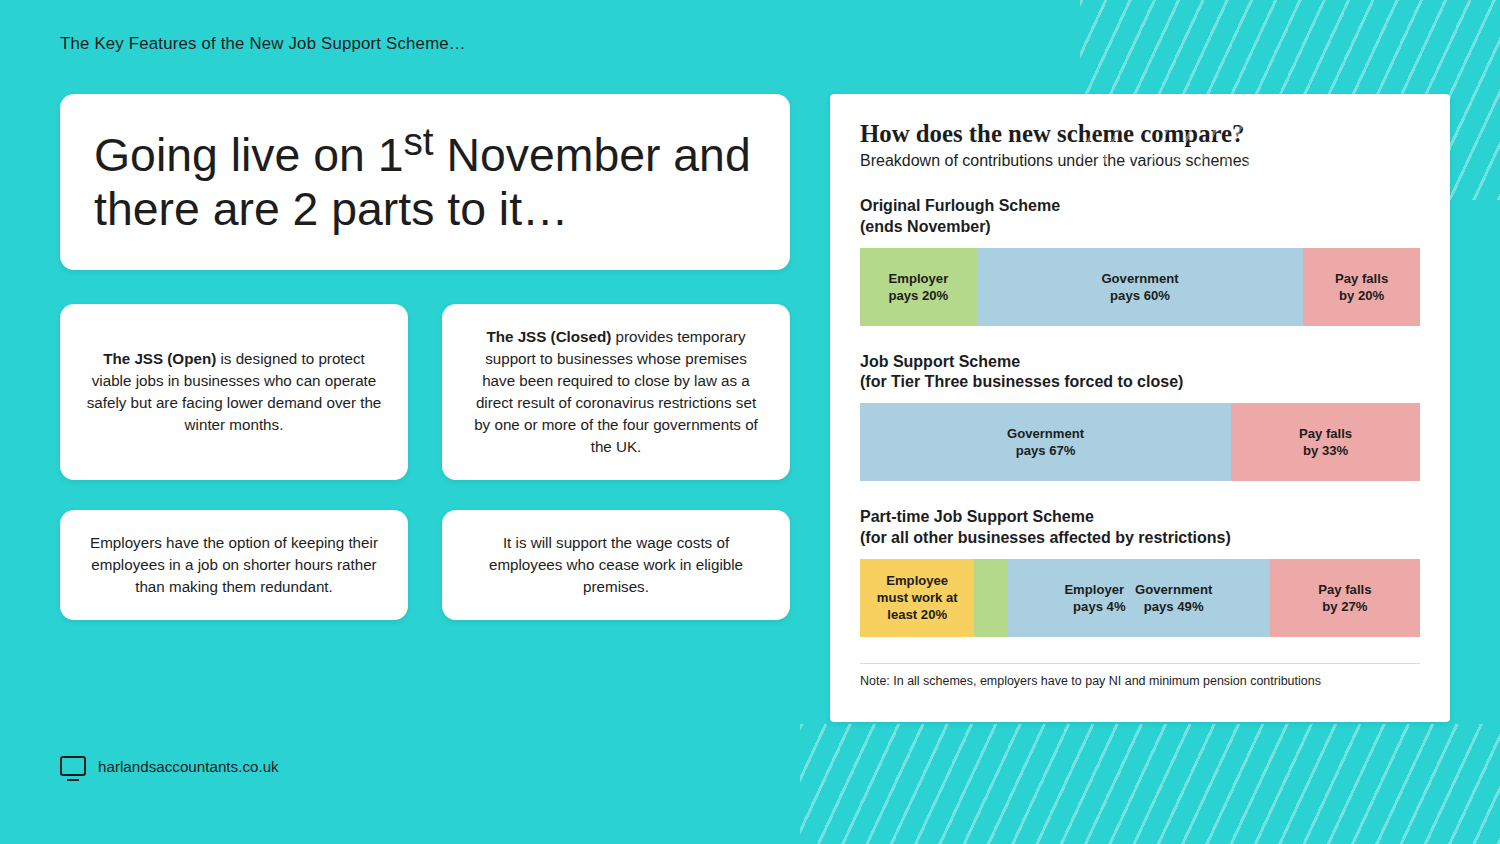The Key Features of the New Job Support Scheme…
Going live on 1st November and there are 2 parts to it…
The JSS (Open) is designed to protect viable jobs in businesses who can operate safely but are facing lower demand over the winter months.
The JSS (Closed) provides temporary support to businesses whose premises have been required to close by law as a direct result of coronavirus restrictions set by one or more of the four governments of the UK.
Employers have the option of keeping their employees in a job on shorter hours rather than making them redundant.
It is will support the wage costs of employees who cease work in eligible premises.
How does the new scheme compare?
Breakdown of contributions under the various schemes
Original Furlough Scheme
(ends November)
Employer
pays 20%
Government
pays 60%
Pay falls
by 20%
Job Support Scheme
(for Tier Three businesses forced to close)
Government
pays 67%
Pay falls
by 33%
Part-time Job Support Scheme
(for all other businesses affected by restrictions)
Employee
must work at
least 20%
Employer Government
pays 4% pays 49%
Pay falls
by 27%
Note: In all schemes, employers have to pay NI and minimum pension contributions
harlandsaccountants.co.uk